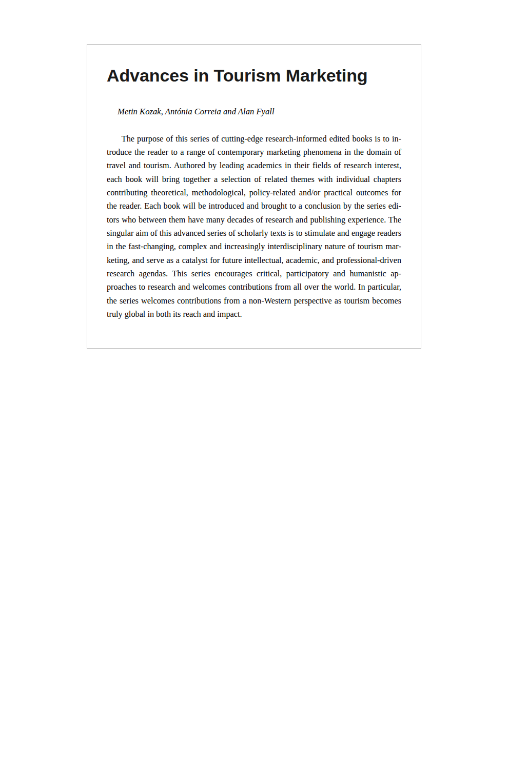Advances in Tourism Marketing
Metin Kozak, Antónia Correia and Alan Fyall
The purpose of this series of cutting-edge research-informed edited books is to introduce the reader to a range of contemporary marketing phenomena in the domain of travel and tourism. Authored by leading academics in their fields of research interest, each book will bring together a selection of related themes with individual chapters contributing theoretical, methodological, policy-related and/or practical outcomes for the reader. Each book will be introduced and brought to a conclusion by the series editors who between them have many decades of research and publishing experience. The singular aim of this advanced series of scholarly texts is to stimulate and engage readers in the fast-changing, complex and increasingly interdisciplinary nature of tourism marketing, and serve as a catalyst for future intellectual, academic, and professional-driven research agendas. This series encourages critical, participatory and humanistic approaches to research and welcomes contributions from all over the world. In particular, the series welcomes contributions from a non-Western perspective as tourism becomes truly global in both its reach and impact.